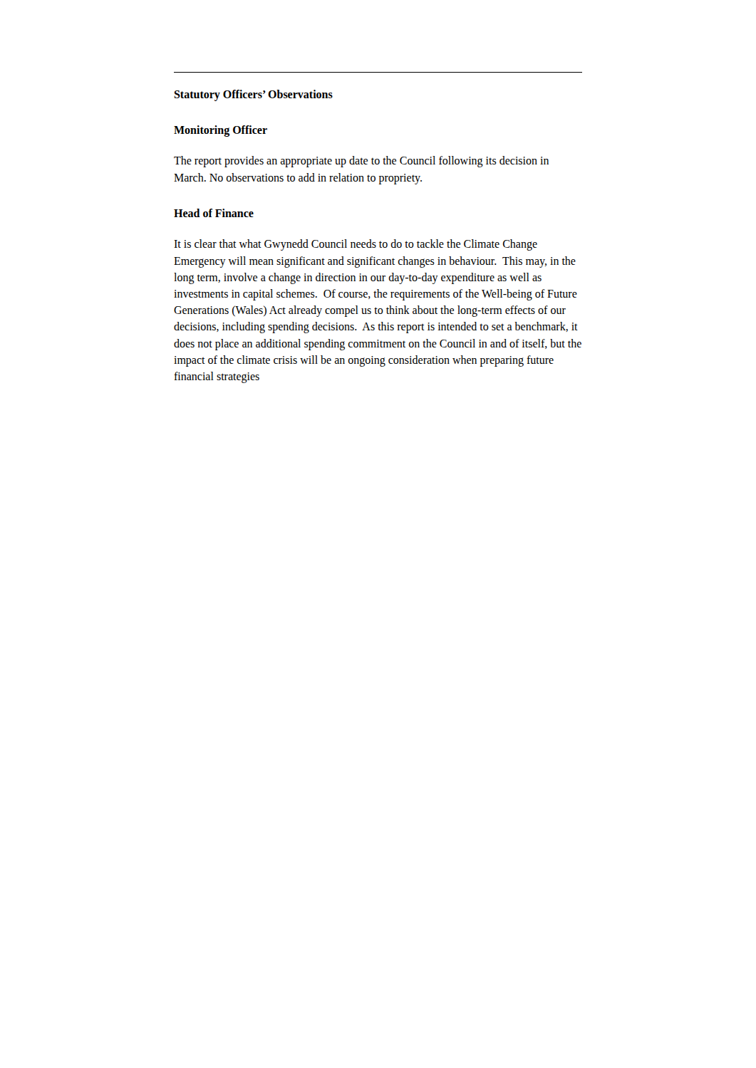Statutory Officers’ Observations
Monitoring Officer
The report provides an appropriate up date to the Council following its decision in March. No observations to add in relation to propriety.
Head of Finance
It is clear that what Gwynedd Council needs to do to tackle the Climate Change Emergency will mean significant and significant changes in behaviour. This may, in the long term, involve a change in direction in our day-to-day expenditure as well as investments in capital schemes. Of course, the requirements of the Well-being of Future Generations (Wales) Act already compel us to think about the long-term effects of our decisions, including spending decisions. As this report is intended to set a benchmark, it does not place an additional spending commitment on the Council in and of itself, but the impact of the climate crisis will be an ongoing consideration when preparing future financial strategies